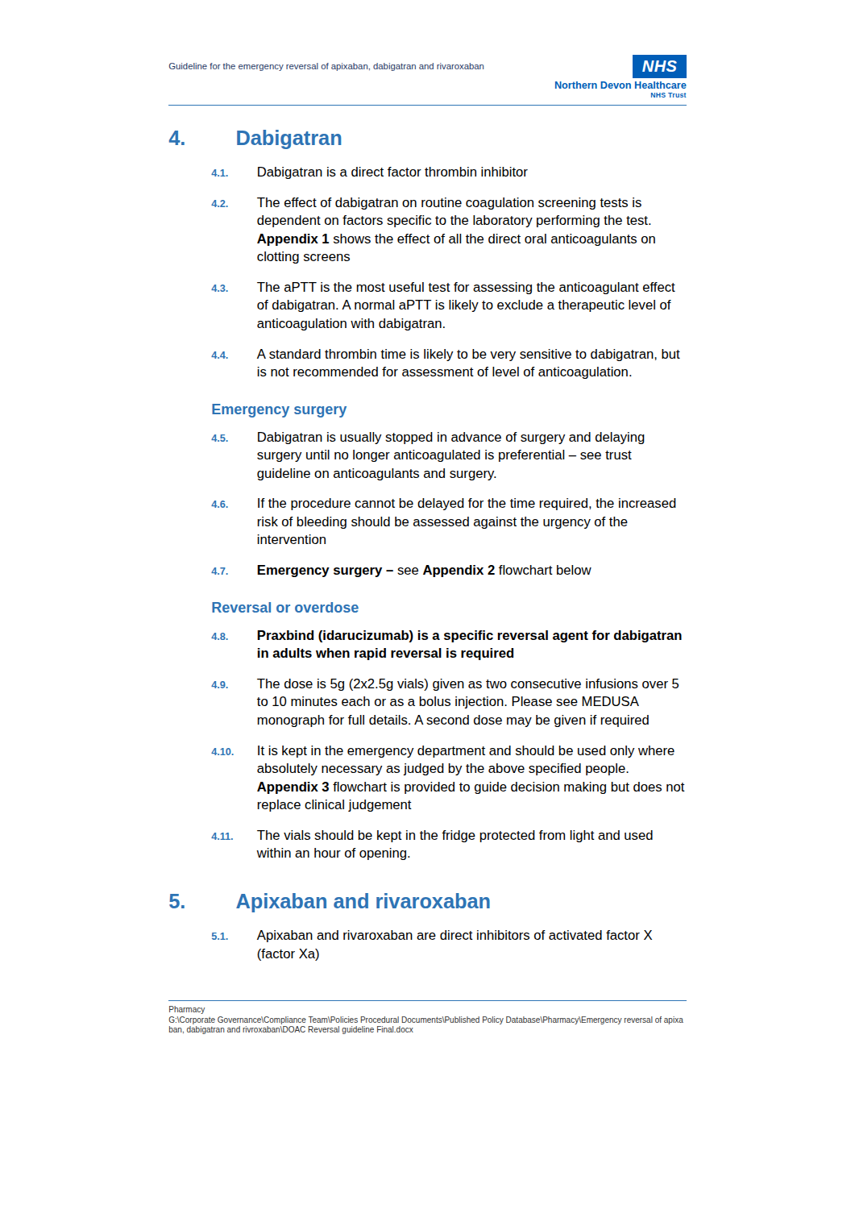Guideline for the emergency reversal of apixaban, dabigatran and rivaroxaban
NHS
Northern Devon Healthcare
NHS Trust
4. Dabigatran
4.1.
Dabigatran is a direct factor thrombin inhibitor
4.2.
The effect of dabigatran on routine coagulation screening tests is dependent on factors specific to the laboratory performing the test. Appendix 1 shows the effect of all the direct oral anticoagulants on clotting screens
4.3.
The aPTT is the most useful test for assessing the anticoagulant effect of dabigatran. A normal aPTT is likely to exclude a therapeutic level of anticoagulation with dabigatran.
4.4.
A standard thrombin time is likely to be very sensitive to dabigatran, but is not recommended for assessment of level of anticoagulation.
Emergency surgery
4.5.
Dabigatran is usually stopped in advance of surgery and delaying surgery until no longer anticoagulated is preferential – see trust guideline on anticoagulants and surgery.
4.6.
If the procedure cannot be delayed for the time required, the increased risk of bleeding should be assessed against the urgency of the intervention
4.7.
Emergency surgery – see Appendix 2 flowchart below
Reversal or overdose
4.8.
Praxbind (idarucizumab) is a specific reversal agent for dabigatran in adults when rapid reversal is required
4.9.
The dose is 5g (2x2.5g vials) given as two consecutive infusions over 5 to 10 minutes each or as a bolus injection. Please see MEDUSA monograph for full details. A second dose may be given if required
4.10.
It is kept in the emergency department and should be used only where absolutely necessary as judged by the above specified people. Appendix 3 flowchart is provided to guide decision making but does not replace clinical judgement
4.11.
The vials should be kept in the fridge protected from light and used within an hour of opening.
5. Apixaban and rivaroxaban
5.1.
Apixaban and rivaroxaban are direct inhibitors of activated factor X (factor Xa)
Pharmacy
G:\Corporate Governance\Compliance Team\Policies Procedural Documents\Published Policy Database\Pharmacy\Emergency reversal of apixaban, dabigatran and rivroxaban\DOAC Reversal guideline Final.docx